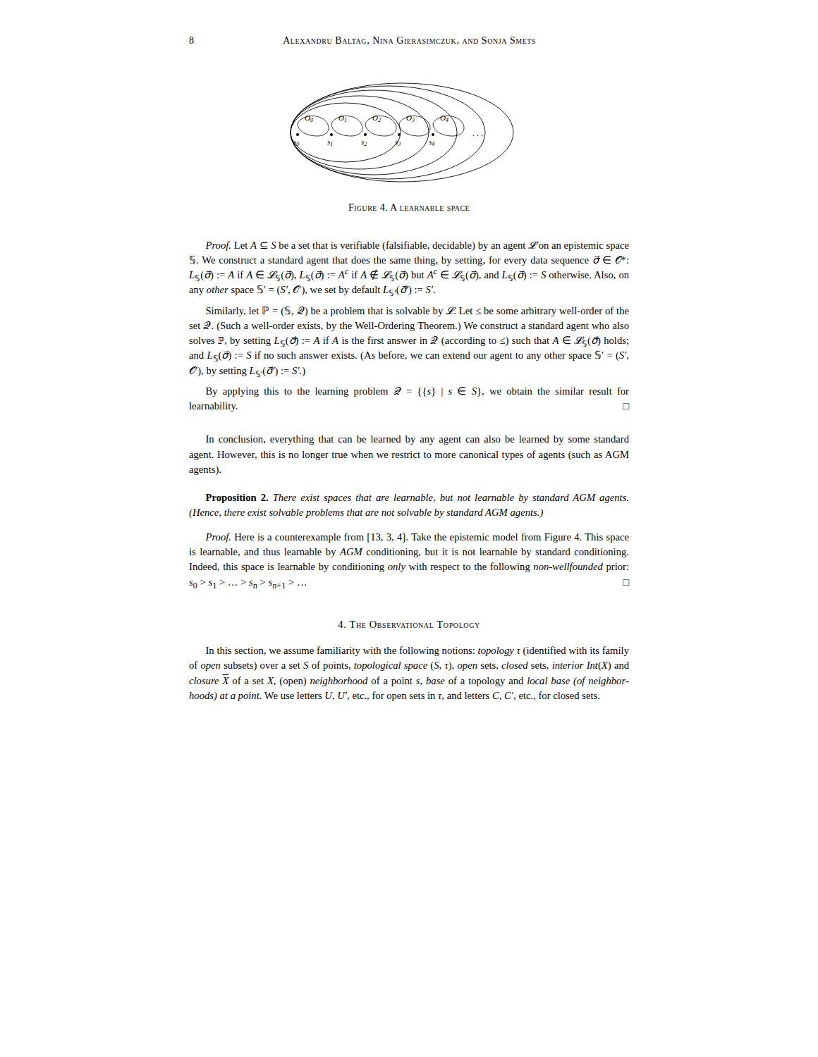8 Alexandru Baltag, Nina Gierasimczuk, and Sonja Smets
O0 O1 O2 O3 O4 s0 s1 s2 s3 s4 . . .
Figure 4. A learnable space
Proof. Let A ⊆ S be a set that is verifiable (falsifiable, decidable) by an agent 𝓛 on an epistemic space 𝕊. We construct a standard agent that does the same thing, by setting, for every data sequence σ⃗ ∈ 𝒪*: L𝕊(σ⃗) := A if A ∈ 𝓛𝕊(σ⃗), L𝕊(σ⃗) := Ac if A ∉ 𝓛𝕊(σ⃗) but Ac ∈ 𝓛𝕊(σ⃗), and L𝕊(σ⃗) := S otherwise. Also, on any other space 𝕊′ = (S′, 𝒪′), we set by default L𝕊′(σ⃗′) := S′.
Similarly, let ℙ = (𝕊, 𝒬) be a problem that is solvable by 𝓛. Let ≤ be some arbitrary well-order of the set 𝒬. (Such a well-order exists, by the Well-Ordering Theorem.) We construct a standard agent who also solves ℙ, by setting L𝕊(σ⃗) := A if A is the first answer in 𝒬 (according to ≤) such that A ∈ 𝓛𝕊(σ⃗) holds; and L𝕊(σ⃗) := S if no such answer exists. (As before, we can extend our agent to any other space 𝕊′ = (S′, 𝒪′), by setting L𝕊′(σ⃗′) := S′.)
By applying this to the learning problem 𝒬 = {{s} | s ∈ S}, we obtain the similar result for learnability. □
In conclusion, everything that can be learned by any agent can also be learned by some standard agent. However, this is no longer true when we restrict to more canonical types of agents (such as AGM agents).
Proposition 2. There exist spaces that are learnable, but not learnable by standard AGM agents. (Hence, there exist solvable problems that are not solvable by standard AGM agents.)
Proof. Here is a counterexample from [13, 3, 4]. Take the epistemic model from Figure 4. This space is learnable, and thus learnable by AGM conditioning, but it is not learnable by standard conditioning. Indeed, this space is learnable by conditioning only with respect to the following non-wellfounded prior: s0 > s1 > … > sn > sn+1 > … □
4. The Observational Topology
In this section, we assume familiarity with the following notions: topology τ (identified with its family of open subsets) over a set S of points, topological space (S, τ), open sets, closed sets, interior Int(X) and closure X of a set X, (open) neighborhood of a point s, base of a topology and local base (of neighborhoods) at a point. We use letters U, U′, etc., for open sets in τ, and letters C, C′, etc., for closed sets.